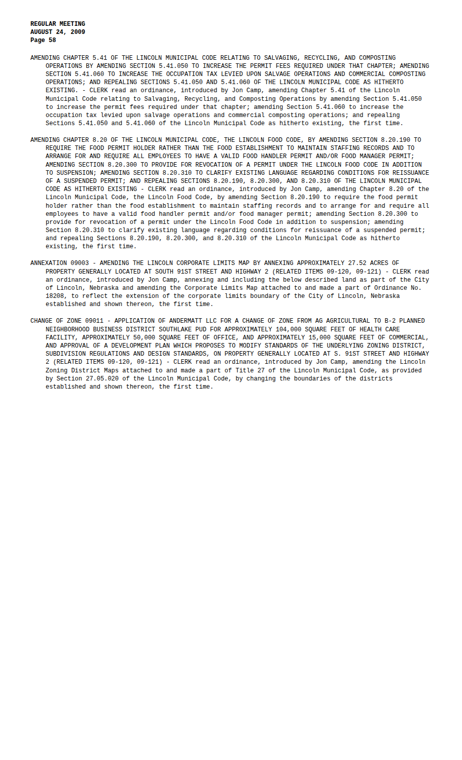REGULAR MEETING
AUGUST 24, 2009
Page 58
AMENDING CHAPTER 5.41 OF THE LINCOLN MUNICIPAL CODE RELATING TO SALVAGING, RECYCLING, AND COMPOSTING OPERATIONS BY AMENDING SECTION 5.41.050 TO INCREASE THE PERMIT FEES REQUIRED UNDER THAT CHAPTER; AMENDING SECTION 5.41.060 TO INCREASE THE OCCUPATION TAX LEVIED UPON SALVAGE OPERATIONS AND COMMERCIAL COMPOSTING OPERATIONS; AND REPEALING SECTIONS 5.41.050 AND 5.41.060 OF THE LINCOLN MUNICIPAL CODE AS HITHERTO EXISTING. - CLERK read an ordinance, introduced by Jon Camp, amending Chapter 5.41 of the Lincoln Municipal Code relating to Salvaging, Recycling, and Composting Operations by amending Section 5.41.050 to increase the permit fees required under that chapter; amending Section 5.41.060 to increase the occupation tax levied upon salvage operations and commercial composting operations; and repealing Sections 5.41.050 and 5.41.060 of the Lincoln Municipal Code as hitherto existing, the first time.
AMENDING CHAPTER 8.20 OF THE LINCOLN MUNICIPAL CODE, THE LINCOLN FOOD CODE, BY AMENDING SECTION 8.20.190 TO REQUIRE THE FOOD PERMIT HOLDER RATHER THAN THE FOOD ESTABLISHMENT TO MAINTAIN STAFFING RECORDS AND TO ARRANGE FOR AND REQUIRE ALL EMPLOYEES TO HAVE A VALID FOOD HANDLER PERMIT AND/OR FOOD MANAGER PERMIT; AMENDING SECTION 8.20.300 TO PROVIDE FOR REVOCATION OF A PERMIT UNDER THE LINCOLN FOOD CODE IN ADDITION TO SUSPENSION; AMENDING SECTION 8.20.310 TO CLARIFY EXISTING LANGUAGE REGARDING CONDITIONS FOR REISSUANCE OF A SUSPENDED PERMIT; AND REPEALING SECTIONS 8.20.190, 8.20.300, AND 8.20.310 OF THE LINCOLN MUNICIPAL CODE AS HITHERTO EXISTING - CLERK read an ordinance, introduced by Jon Camp, amending Chapter 8.20 of the Lincoln Municipal Code, the Lincoln Food Code, by amending Section 8.20.190 to require the food permit holder rather than the food establishment to maintain staffing records and to arrange for and require all employees to have a valid food handler permit and/or food manager permit; amending Section 8.20.300 to provide for revocation of a permit under the Lincoln Food Code in addition to suspension; amending Section 8.20.310 to clarify existing language regarding conditions for reissuance of a suspended permit; and repealing Sections 8.20.190, 8.20.300, and 8.20.310 of the Lincoln Municipal Code as hitherto existing, the first time.
ANNEXATION 09003 - AMENDING THE LINCOLN CORPORATE LIMITS MAP BY ANNEXING APPROXIMATELY 27.52 ACRES OF PROPERTY GENERALLY LOCATED AT SOUTH 91ST STREET AND HIGHWAY 2 (RELATED ITEMS 09-120, 09-121) - CLERK read an ordinance, introduced by Jon Camp, annexing and including the below described land as part of the City of Lincoln, Nebraska and amending the Corporate Limits Map attached to and made a part of Ordinance No. 18208, to reflect the extension of the corporate limits boundary of the City of Lincoln, Nebraska established and shown thereon, the first time.
CHANGE OF ZONE 09011 - APPLICATION OF ANDERMATT LLC FOR A CHANGE OF ZONE FROM AG AGRICULTURAL TO B-2 PLANNED NEIGHBORHOOD BUSINESS DISTRICT SOUTHLAKE PUD FOR APPROXIMATELY 104,000 SQUARE FEET OF HEALTH CARE FACILITY, APPROXIMATELY 50,000 SQUARE FEET OF OFFICE, AND APPROXIMATELY 15,000 SQUARE FEET OF COMMERCIAL, AND APPROVAL OF A DEVELOPMENT PLAN WHICH PROPOSES TO MODIFY STANDARDS OF THE UNDERLYING ZONING DISTRICT, SUBDIVISION REGULATIONS AND DESIGN STANDARDS, ON PROPERTY GENERALLY LOCATED AT S. 91ST STREET AND HIGHWAY 2 (RELATED ITEMS 09-120, 09-121) - CLERK read an ordinance, introduced by Jon Camp, amending the Lincoln Zoning District Maps attached to and made a part of Title 27 of the Lincoln Municipal Code, as provided by Section 27.05.020 of the Lincoln Municipal Code, by changing the boundaries of the districts established and shown thereon, the first time.